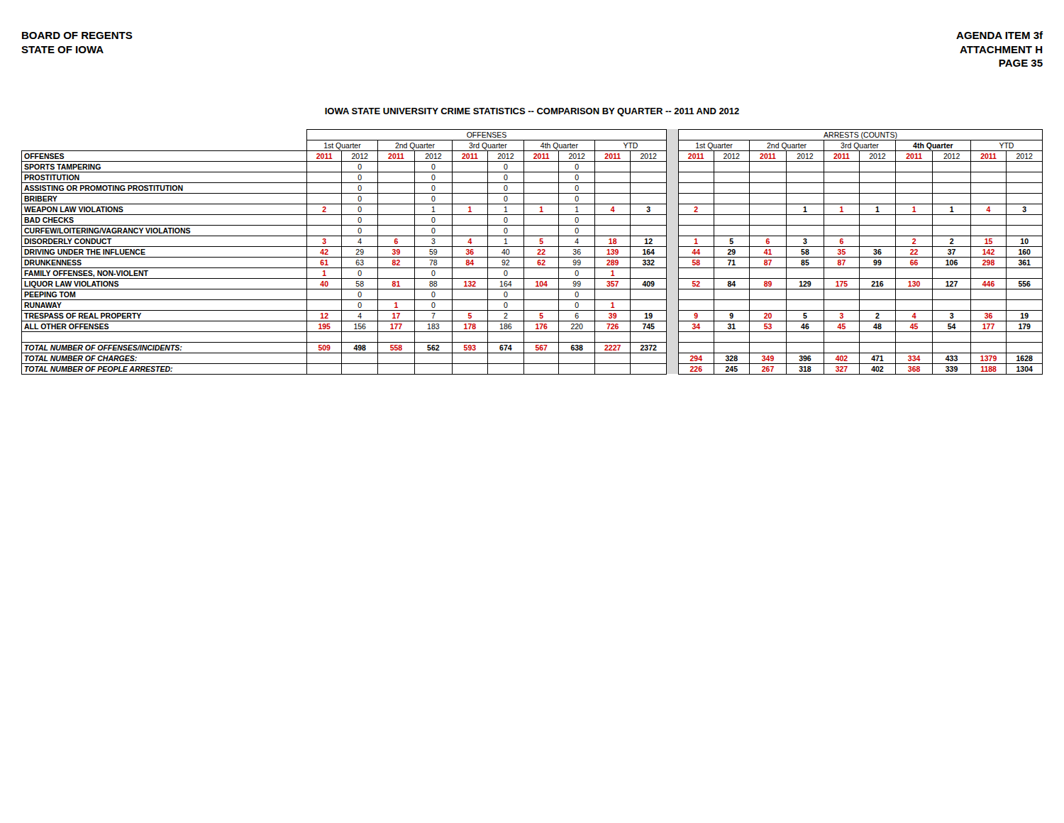BOARD OF REGENTS
STATE OF IOWA
AGENDA ITEM 3f
ATTACHMENT H
PAGE 35
IOWA STATE UNIVERSITY CRIME STATISTICS -- COMPARISON BY QUARTER -- 2011 AND 2012
| | OFFENSES | | ARRESTS (COUNTS) |
| --- | --- | --- | --- |
| | 1st Quarter | 2nd Quarter | 3rd Quarter | 4th Quarter | YTD | | 1st Quarter | 2nd Quarter | 3rd Quarter | 4th Quarter | YTD |
| OFFENSES | 2011 | 2012 | 2011 | 2012 | 2011 | 2012 | 2011 | 2012 | 2011 | 2012 | | 2011 | 2012 | 2011 | 2012 | 2011 | 2012 | 2011 | 2012 | 2011 | 2012 |
| SPORTS TAMPERING | | 0 | | 0 | | 0 | | 0 | | | | | | | | | | | | | |
| PROSTITUTION | | 0 | | 0 | | 0 | | 0 | | | | | | | | | | | | | |
| ASSISTING OR PROMOTING PROSTITUTION | | 0 | | 0 | | 0 | | 0 | | | | | | | | | | | | | |
| BRIBERY | | 0 | | 0 | | 0 | | 0 | | | | | | | | | | | | | |
| WEAPON LAW VIOLATIONS | 2 | 0 | | 1 | 1 | 1 | 1 | 1 | 4 | 3 | | 2 | | | 1 | 1 | 1 | 1 | 1 | 4 | 3 |
| BAD CHECKS | | 0 | | 0 | | 0 | | 0 | | | | | | | | | | | | | |
| CURFEW/LOITERING/VAGRANCY VIOLATIONS | | 0 | | 0 | | 0 | | 0 | | | | | | | | | | | | | |
| DISORDERLY CONDUCT | 3 | 4 | 6 | 3 | 4 | 1 | 5 | 4 | 18 | 12 | | 1 | 5 | 6 | 3 | 6 | | 2 | 2 | 15 | 10 |
| DRIVING UNDER THE INFLUENCE | 42 | 29 | 39 | 59 | 36 | 40 | 22 | 36 | 139 | 164 | | 44 | 29 | 41 | 58 | 35 | 36 | 22 | 37 | 142 | 160 |
| DRUNKENNESS | 61 | 63 | 82 | 78 | 84 | 92 | 62 | 99 | 289 | 332 | | 58 | 71 | 87 | 85 | 87 | 99 | 66 | 106 | 298 | 361 |
| FAMILY OFFENSES, NON-VIOLENT | 1 | 0 | | 0 | | 0 | | 0 | 1 | | | | | | | | | | | | |
| LIQUOR LAW VIOLATIONS | 40 | 58 | 81 | 88 | 132 | 164 | 104 | 99 | 357 | 409 | | 52 | 84 | 89 | 129 | 175 | 216 | 130 | 127 | 446 | 556 |
| PEEPING TOM | | 0 | | 0 | | 0 | | 0 | | | | | | | | | | | | | |
| RUNAWAY | | 0 | 1 | 0 | | 0 | | 0 | 1 | | | | | | | | | | | | |
| TRESPASS OF REAL PROPERTY | 12 | 4 | 17 | 7 | 5 | 2 | 5 | 6 | 39 | 19 | | 9 | 9 | 20 | 5 | 3 | 2 | 4 | 3 | 36 | 19 |
| ALL OTHER OFFENSES | 195 | 156 | 177 | 183 | 178 | 186 | 176 | 220 | 726 | 745 | | 34 | 31 | 53 | 46 | 45 | 48 | 45 | 54 | 177 | 179 |
| TOTAL NUMBER OF OFFENSES/INCIDENTS: | 509 | 498 | 558 | 562 | 593 | 674 | 567 | 638 | 2227 | 2372 | | | | | | | | | | | |
| TOTAL NUMBER OF CHARGES: | | | | | | | | | | | | 294 | 328 | 349 | 396 | 402 | 471 | 334 | 433 | 1379 | 1628 |
| TOTAL NUMBER OF PEOPLE ARRESTED: | | | | | | | | | | | | 226 | 245 | 267 | 318 | 327 | 402 | 368 | 339 | 1188 | 1304 |